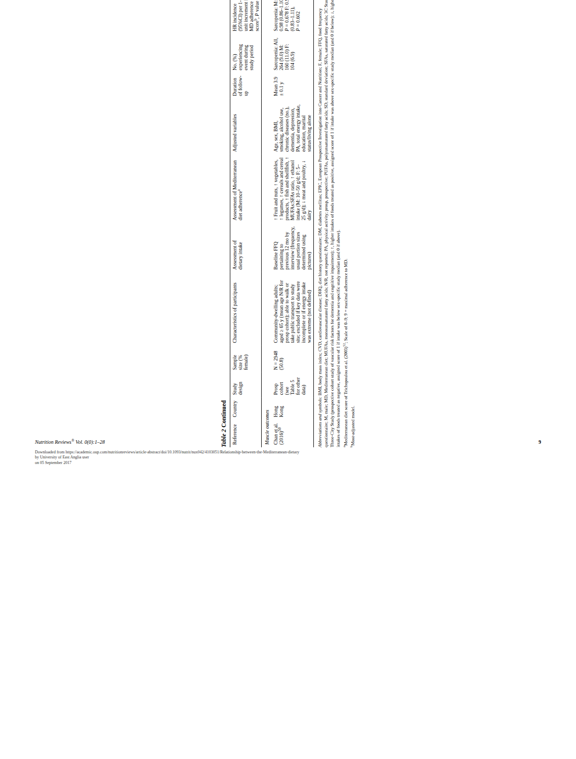Table 2 Continued
| Reference | Country | Study design | Sample size (% female) | Characteristics of participants | Assessment of dietary intake | Assessment of Mediterranean diet adherence a | Adjusted variables | Duration of follow-up | No. (%) experiencing event during study period | HR incidence (95%CI) per 1-unit increment in MD adherence score b , P value |
| --- | --- | --- | --- | --- | --- | --- | --- | --- | --- | --- |
| Muscle outcomes |
| Chan et al. (2016) 50 | Hong Kong | Prosp cohort (see Table 5 for other data) | N = 2948 (50.8) | Community-dwelling adults; aged ≥ 65 y (mean age N/R for prosp cohort); able to walk or take public transport to study site; excluded if key data were incomplete or if energy intake was extreme (not defined) | Baseline FFQ pertaining to previous 12 mo by interview (frequency, usual portion sizes determined using pictures) | ↑ Fruit and nuts, ↑ vegetables, ↑ legumes, ↑ cereals and cereal products, ↑ fish and shellfish, ↑ MUFAs:SFAs ratio, ↑ ethanol intake (M: 10–50 g/d; F: 5–25 g/d); ↓ meat and poultry, ↓ dairy | Age, sex, BMI, smoking, alcohol use, chronic diseases (no.), dementia, depression, PA, total energy intake, education, marital status/living alone | Mean 3.9 ± 0.1 y | Sarcopenia: All, 264 (9.0) M: 160 (11.0) F: 104 (6.9) | Sarcopenia: M: 0.98 (0.86–1.10), P = 0.678 F: 0.96 (0.83–1.11), P = 0.602 |
Abbreviations and symbols: BMI, body mass index; CVD, cardiovascular disease; DHQ, diet history questionnaire; DM, diabetes mellitus; EPIC, European Prospective Investigation into Cancer and Nutrition; F, female; FFQ, food frequency questionnaire; M, male; MD, Mediterranean diet; MUFAs, monounsaturated fatty acids; N/R, not reported; PA, physical activity; prosp, prospective; PUFAs, polyunsaturated fatty acids; SD, standard deviation; SFAs, saturated fatty acids; 3C Study, Three-City Study (prospective cohort study of vascular risk factors for dementia and cognitive impairment); ↑, higher intakes of foods treated as positive, assigned score of 1 if intake was above sex-specific study median (and 0 if below); ↓, higher intakes of foods treated as negative, assigned score of 1 if intake was below sex-specific study median (and 0 if above).
aMediterranean diet score of Trichopoulou et al. (2003)52; Scale of 0–9; 9 = maximal adherence to MD.
bMost-adjusted model.
Nutrition Reviews® Vol. 0(0):1–28
9
Downloaded from https://academic.oup.com/nutritionreviews/article-abstract/doi/10.1093/nutrit/nux042/4103051/Relationship-between-the-Mediterranean-dietary
by University of East Anglia user
on 05 September 2017